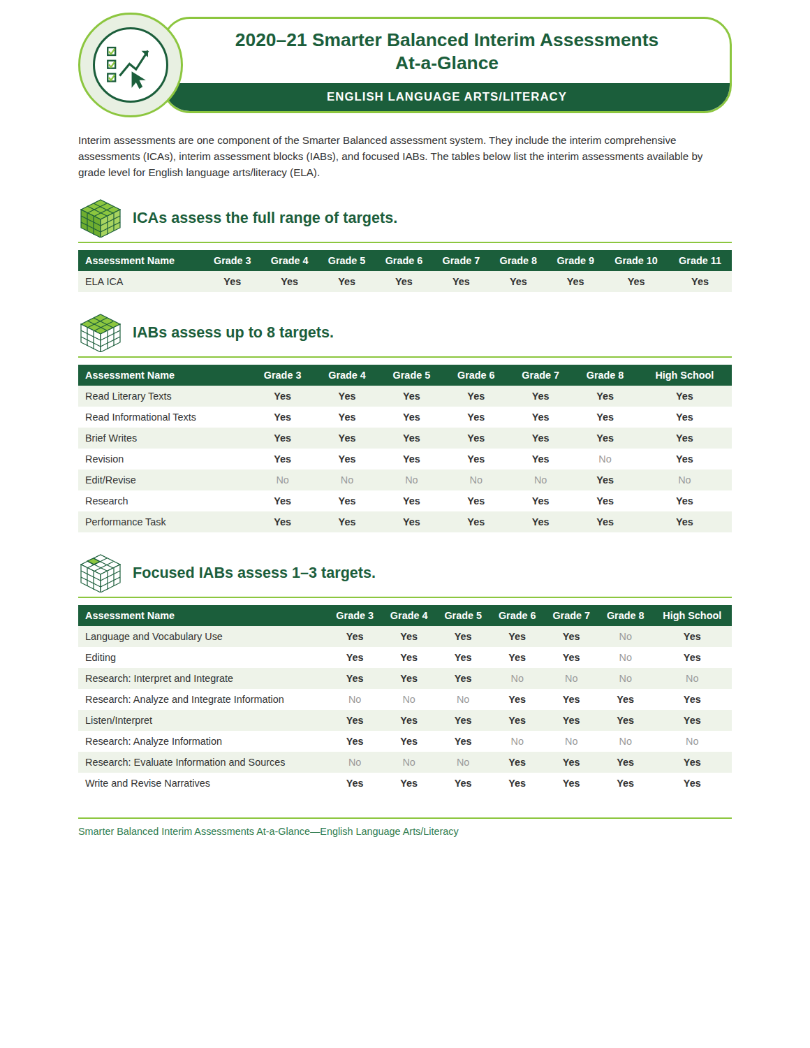2020–21 Smarter Balanced Interim Assessments
At-a-Glance
ENGLISH LANGUAGE ARTS/LITERACY
Interim assessments are one component of the Smarter Balanced assessment system. They include the interim comprehensive assessments (ICAs), interim assessment blocks (IABs), and focused IABs. The tables below list the interim assessments available by grade level for English language arts/literacy (ELA).
ICAs assess the full range of targets.
| Assessment Name | Grade 3 | Grade 4 | Grade 5 | Grade 6 | Grade 7 | Grade 8 | Grade 9 | Grade 10 | Grade 11 |
| --- | --- | --- | --- | --- | --- | --- | --- | --- | --- |
| ELA ICA | Yes | Yes | Yes | Yes | Yes | Yes | Yes | Yes | Yes |
IABs assess up to 8 targets.
| Assessment Name | Grade 3 | Grade 4 | Grade 5 | Grade 6 | Grade 7 | Grade 8 | High School |
| --- | --- | --- | --- | --- | --- | --- | --- |
| Read Literary Texts | Yes | Yes | Yes | Yes | Yes | Yes | Yes |
| Read Informational Texts | Yes | Yes | Yes | Yes | Yes | Yes | Yes |
| Brief Writes | Yes | Yes | Yes | Yes | Yes | Yes | Yes |
| Revision | Yes | Yes | Yes | Yes | Yes | No | Yes |
| Edit/Revise | No | No | No | No | No | Yes | No |
| Research | Yes | Yes | Yes | Yes | Yes | Yes | Yes |
| Performance Task | Yes | Yes | Yes | Yes | Yes | Yes | Yes |
Focused IABs assess 1–3 targets.
| Assessment Name | Grade 3 | Grade 4 | Grade 5 | Grade 6 | Grade 7 | Grade 8 | High School |
| --- | --- | --- | --- | --- | --- | --- | --- |
| Language and Vocabulary Use | Yes | Yes | Yes | Yes | Yes | No | Yes |
| Editing | Yes | Yes | Yes | Yes | Yes | No | Yes |
| Research: Interpret and Integrate | Yes | Yes | Yes | No | No | No | No |
| Research: Analyze and Integrate Information | No | No | No | Yes | Yes | Yes | Yes |
| Listen/Interpret | Yes | Yes | Yes | Yes | Yes | Yes | Yes |
| Research: Analyze Information | Yes | Yes | Yes | No | No | No | No |
| Research: Evaluate Information and Sources | No | No | No | Yes | Yes | Yes | Yes |
| Write and Revise Narratives | Yes | Yes | Yes | Yes | Yes | Yes | Yes |
Smarter Balanced Interim Assessments At-a-Glance—English Language Arts/Literacy